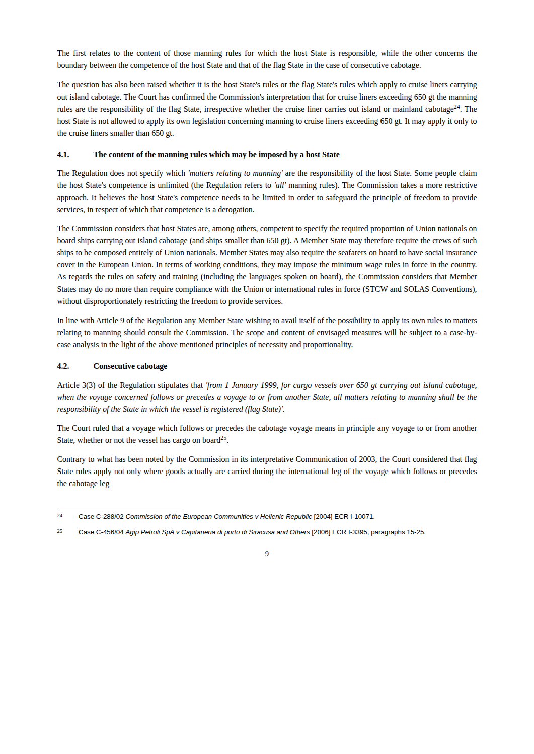The first relates to the content of those manning rules for which the host State is responsible, while the other concerns the boundary between the competence of the host State and that of the flag State in the case of consecutive cabotage.
The question has also been raised whether it is the host State's rules or the flag State's rules which apply to cruise liners carrying out island cabotage. The Court has confirmed the Commission's interpretation that for cruise liners exceeding 650 gt the manning rules are the responsibility of the flag State, irrespective whether the cruise liner carries out island or mainland cabotage24. The host State is not allowed to apply its own legislation concerning manning to cruise liners exceeding 650 gt. It may apply it only to the cruise liners smaller than 650 gt.
4.1. The content of the manning rules which may be imposed by a host State
The Regulation does not specify which 'matters relating to manning' are the responsibility of the host State. Some people claim the host State's competence is unlimited (the Regulation refers to 'all' manning rules). The Commission takes a more restrictive approach. It believes the host State's competence needs to be limited in order to safeguard the principle of freedom to provide services, in respect of which that competence is a derogation.
The Commission considers that host States are, among others, competent to specify the required proportion of Union nationals on board ships carrying out island cabotage (and ships smaller than 650 gt). A Member State may therefore require the crews of such ships to be composed entirely of Union nationals. Member States may also require the seafarers on board to have social insurance cover in the European Union. In terms of working conditions, they may impose the minimum wage rules in force in the country. As regards the rules on safety and training (including the languages spoken on board), the Commission considers that Member States may do no more than require compliance with the Union or international rules in force (STCW and SOLAS Conventions), without disproportionately restricting the freedom to provide services.
In line with Article 9 of the Regulation any Member State wishing to avail itself of the possibility to apply its own rules to matters relating to manning should consult the Commission. The scope and content of envisaged measures will be subject to a case-by-case analysis in the light of the above mentioned principles of necessity and proportionality.
4.2. Consecutive cabotage
Article 3(3) of the Regulation stipulates that 'from 1 January 1999, for cargo vessels over 650 gt carrying out island cabotage, when the voyage concerned follows or precedes a voyage to or from another State, all matters relating to manning shall be the responsibility of the State in which the vessel is registered (flag State)'.
The Court ruled that a voyage which follows or precedes the cabotage voyage means in principle any voyage to or from another State, whether or not the vessel has cargo on board25.
Contrary to what has been noted by the Commission in its interpretative Communication of 2003, the Court considered that flag State rules apply not only where goods actually are carried during the international leg of the voyage which follows or precedes the cabotage leg
24 Case C-288/02 Commission of the European Communities v Hellenic Republic [2004] ECR I-10071.
25 Case C-456/04 Agip Petroli SpA v Capitaneria di porto di Siracusa and Others [2006] ECR I-3395, paragraphs 15-25.
9